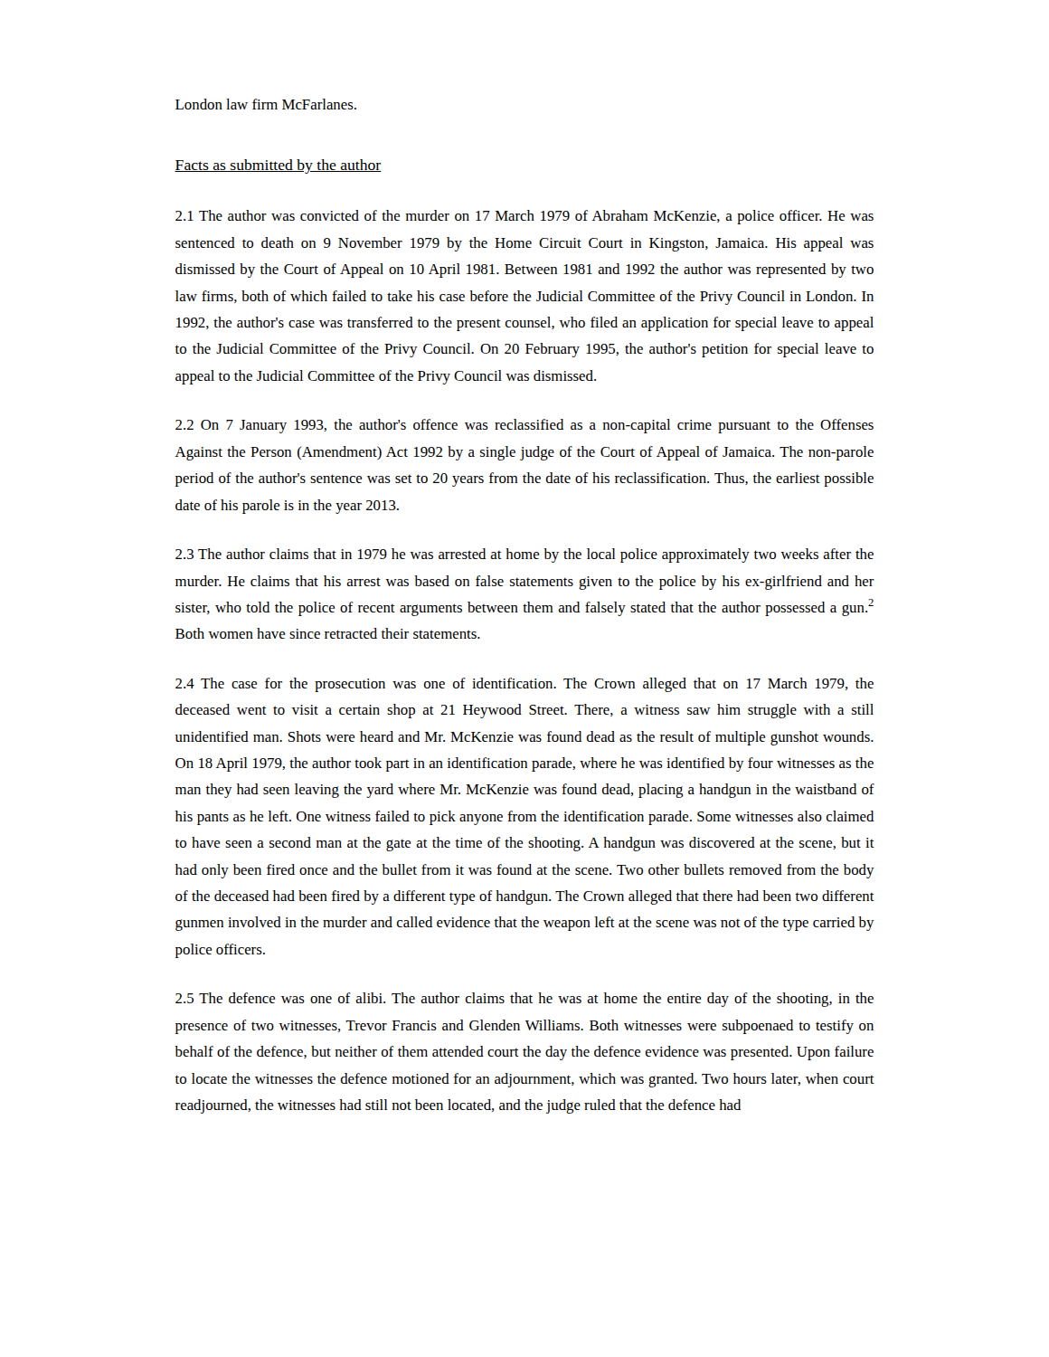London law firm McFarlanes.
Facts as submitted by the author
2.1 The author was convicted of the murder on 17 March 1979 of Abraham McKenzie, a police officer. He was sentenced to death on 9 November 1979 by the Home Circuit Court in Kingston, Jamaica. His appeal was dismissed by the Court of Appeal on 10 April 1981. Between 1981 and 1992 the author was represented by two law firms, both of which failed to take his case before the Judicial Committee of the Privy Council in London. In 1992, the author's case was transferred to the present counsel, who filed an application for special leave to appeal to the Judicial Committee of the Privy Council. On 20 February 1995, the author's petition for special leave to appeal to the Judicial Committee of the Privy Council was dismissed.
2.2 On 7 January 1993, the author's offence was reclassified as a non-capital crime pursuant to the Offenses Against the Person (Amendment) Act 1992 by a single judge of the Court of Appeal of Jamaica. The non-parole period of the author's sentence was set to 20 years from the date of his reclassification. Thus, the earliest possible date of his parole is in the year 2013.
2.3 The author claims that in 1979 he was arrested at home by the local police approximately two weeks after the murder. He claims that his arrest was based on false statements given to the police by his ex-girlfriend and her sister, who told the police of recent arguments between them and falsely stated that the author possessed a gun.2 Both women have since retracted their statements.
2.4 The case for the prosecution was one of identification. The Crown alleged that on 17 March 1979, the deceased went to visit a certain shop at 21 Heywood Street. There, a witness saw him struggle with a still unidentified man. Shots were heard and Mr. McKenzie was found dead as the result of multiple gunshot wounds. On 18 April 1979, the author took part in an identification parade, where he was identified by four witnesses as the man they had seen leaving the yard where Mr. McKenzie was found dead, placing a handgun in the waistband of his pants as he left. One witness failed to pick anyone from the identification parade. Some witnesses also claimed to have seen a second man at the gate at the time of the shooting. A handgun was discovered at the scene, but it had only been fired once and the bullet from it was found at the scene. Two other bullets removed from the body of the deceased had been fired by a different type of handgun. The Crown alleged that there had been two different gunmen involved in the murder and called evidence that the weapon left at the scene was not of the type carried by police officers.
2.5 The defence was one of alibi. The author claims that he was at home the entire day of the shooting, in the presence of two witnesses, Trevor Francis and Glenden Williams. Both witnesses were subpoenaed to testify on behalf of the defence, but neither of them attended court the day the defence evidence was presented. Upon failure to locate the witnesses the defence motioned for an adjournment, which was granted. Two hours later, when court readjourned, the witnesses had still not been located, and the judge ruled that the defence had